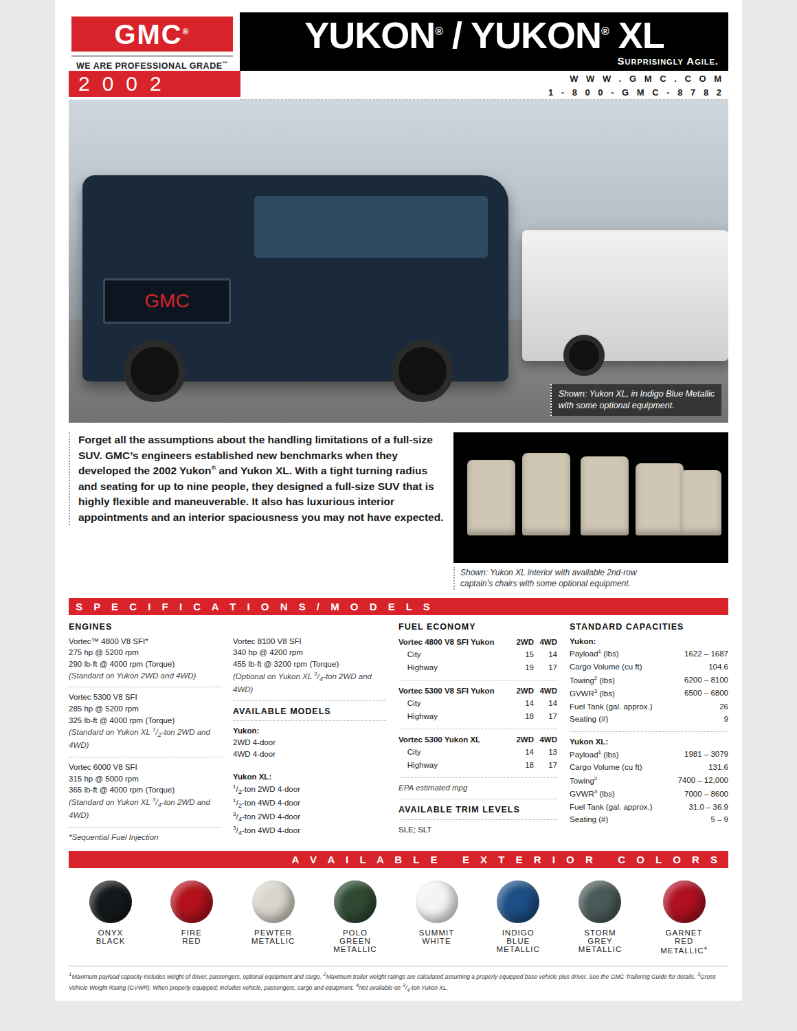GMC®
WE ARE PROFESSIONAL GRADE™
YUKON® / YUKON® XL
Surprisingly Agile.
2002
W W W . G M C . C O M
1 - 8 0 0 - G M C - 8 7 8 2
Shown: Yukon XL, in Indigo Blue Metallic
with some optional equipment.
Forget all the assumptions about the handling limitations of a full-size SUV. GMC’s engineers established new benchmarks when they developed the 2002 Yukon® and Yukon XL. With a tight turning radius and seating for up to nine people, they designed a full-size SUV that is highly flexible and maneuverable. It also has luxurious interior appointments and an interior spaciousness you may not have expected.
Shown: Yukon XL interior with available 2nd-row
captain’s chairs with some optional equipment.
S P E C I F I C A T I O N S / M O D E L S
ENGINES
Vortec™ 4800 V8 SFI*
275 hp @ 5200 rpm
290 lb-ft @ 4000 rpm (Torque)
(Standard on Yukon 2WD and 4WD)
Vortec 5300 V8 SFI
285 hp @ 5200 rpm
325 lb-ft @ 4000 rpm (Torque)
(Standard on Yukon XL 1/2-ton 2WD and 4WD)
Vortec 6000 V8 SFI
315 hp @ 5000 rpm
365 lb-ft @ 4000 rpm (Torque)
(Standard on Yukon XL 3/4-ton 2WD and 4WD)
*Sequential Fuel Injection
Vortec 8100 V8 SFI
340 hp @ 4200 rpm
455 lb-ft @ 3200 rpm (Torque)
(Optional on Yukon XL 3/4-ton 2WD and 4WD)
AVAILABLE MODELS
Yukon:
2WD 4-door
4WD 4-door
Yukon XL:
1/2-ton 2WD 4-door
1/2-ton 4WD 4-door
3/4-ton 2WD 4-door
3/4-ton 4WD 4-door
FUEL ECONOMY
| Vortec 4800 V8 SFI Yukon | 2WD | 4WD |
| City | 15 | 14 |
| Highway | 19 | 17 |
| Vortec 5300 V8 SFI Yukon | 2WD | 4WD |
| City | 14 | 14 |
| Highway | 18 | 17 |
| Vortec 5300 Yukon XL | 2WD | 4WD |
| City | 14 | 13 |
| Highway | 18 | 17 |
EPA estimated mpg
AVAILABLE TRIM LEVELS
SLE; SLT
STANDARD CAPACITIES
Yukon:
| Payload 1 (lbs) | 1622 – 1687 |
| Cargo Volume (cu ft) | 104.6 |
| Towing 2 (lbs) | 6200 – 8100 |
| GVWR 3 (lbs) | 6500 – 6800 |
| Fuel Tank (gal. approx.) | 26 |
| Seating (#) | 9 |
Yukon XL:
| Payload 1 (lbs) | 1981 – 3079 |
| Cargo Volume (cu ft) | 131.6 |
| Towing 2 | 7400 – 12,000 |
| GVWR 3 (lbs) | 7000 – 8600 |
| Fuel Tank (gal. approx.) | 31.0 – 36.9 |
| Seating (#) | 5 – 9 |
A V A I L A B L E E X T E R I O R C O L O R S
ONYX
BLACK
FIRE
RED
PEWTER
METALLIC
POLO
GREEN
METALLIC
SUMMIT
WHITE
INDIGO
BLUE
METALLIC
STORM
GREY
METALLIC
GARNET
RED
METALLIC4
1Maximum payload capacity includes weight of driver, passengers, optional equipment and cargo. 2Maximum trailer weight ratings are calculated assuming a properly equipped base vehicle plus driver. See the GMC Trailering Guide for details. 3Gross Vehicle Weight Rating (GVWR). When properly equipped; includes vehicle, passengers, cargo and equipment. 4Not available on 3/4-ton Yukon XL.